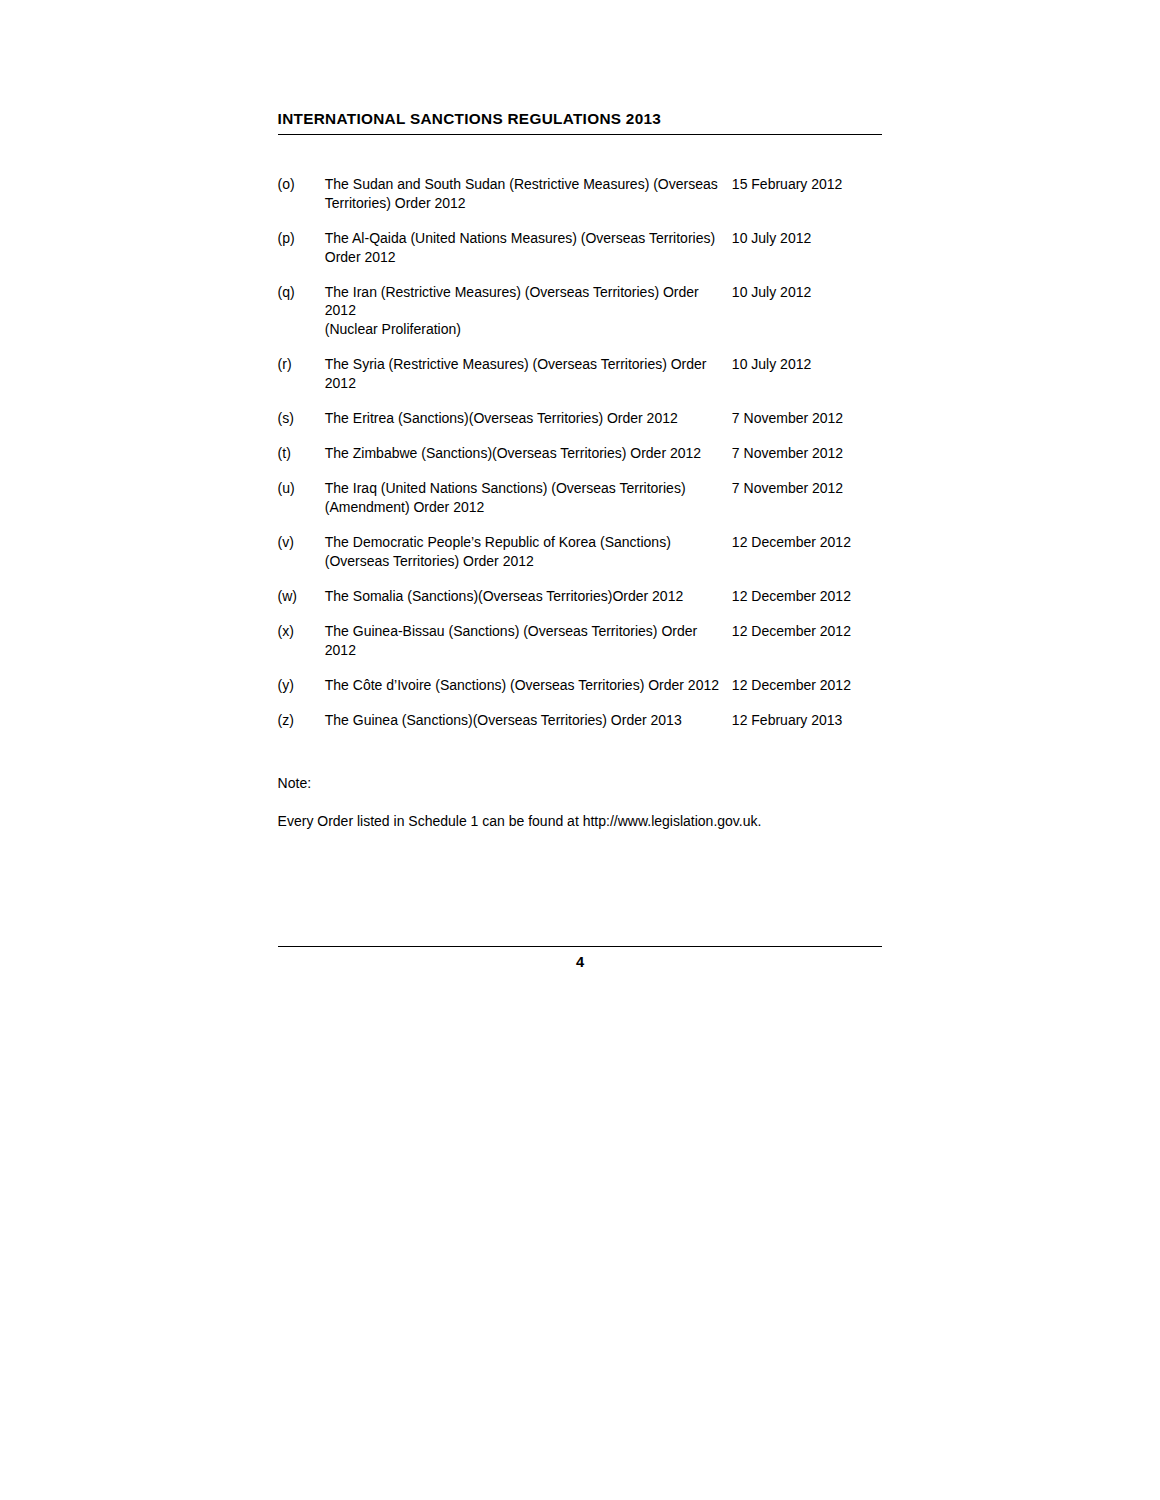INTERNATIONAL SANCTIONS REGULATIONS 2013
| (o) | The Sudan and South Sudan (Restrictive Measures) (Overseas Territories) Order 2012 | 15 February 2012 |
| (p) | The Al-Qaida (United Nations Measures) (Overseas Territories) Order 2012 | 10 July 2012 |
| (q) | The Iran (Restrictive Measures) (Overseas Territories) Order 2012 (Nuclear Proliferation) | 10 July 2012 |
| (r) | The Syria (Restrictive Measures) (Overseas Territories) Order 2012 | 10 July 2012 |
| (s) | The Eritrea (Sanctions)(Overseas Territories) Order 2012 | 7 November 2012 |
| (t) | The Zimbabwe (Sanctions)(Overseas Territories) Order 2012 | 7 November 2012 |
| (u) | The Iraq (United Nations Sanctions) (Overseas Territories) (Amendment) Order 2012 | 7 November 2012 |
| (v) | The Democratic People’s Republic of Korea (Sanctions) (Overseas Territories) Order 2012 | 12 December 2012 |
| (w) | The Somalia (Sanctions)(Overseas Territories)Order 2012 | 12 December 2012 |
| (x) | The Guinea-Bissau (Sanctions) (Overseas Territories) Order 2012 | 12 December 2012 |
| (y) | The Côte d’Ivoire (Sanctions) (Overseas Territories) Order 2012 | 12 December 2012 |
| (z) | The Guinea (Sanctions)(Overseas Territories) Order 2013 | 12 February 2013 |
Note:
Every Order listed in Schedule 1 can be found at http://www.legislation.gov.uk.
4